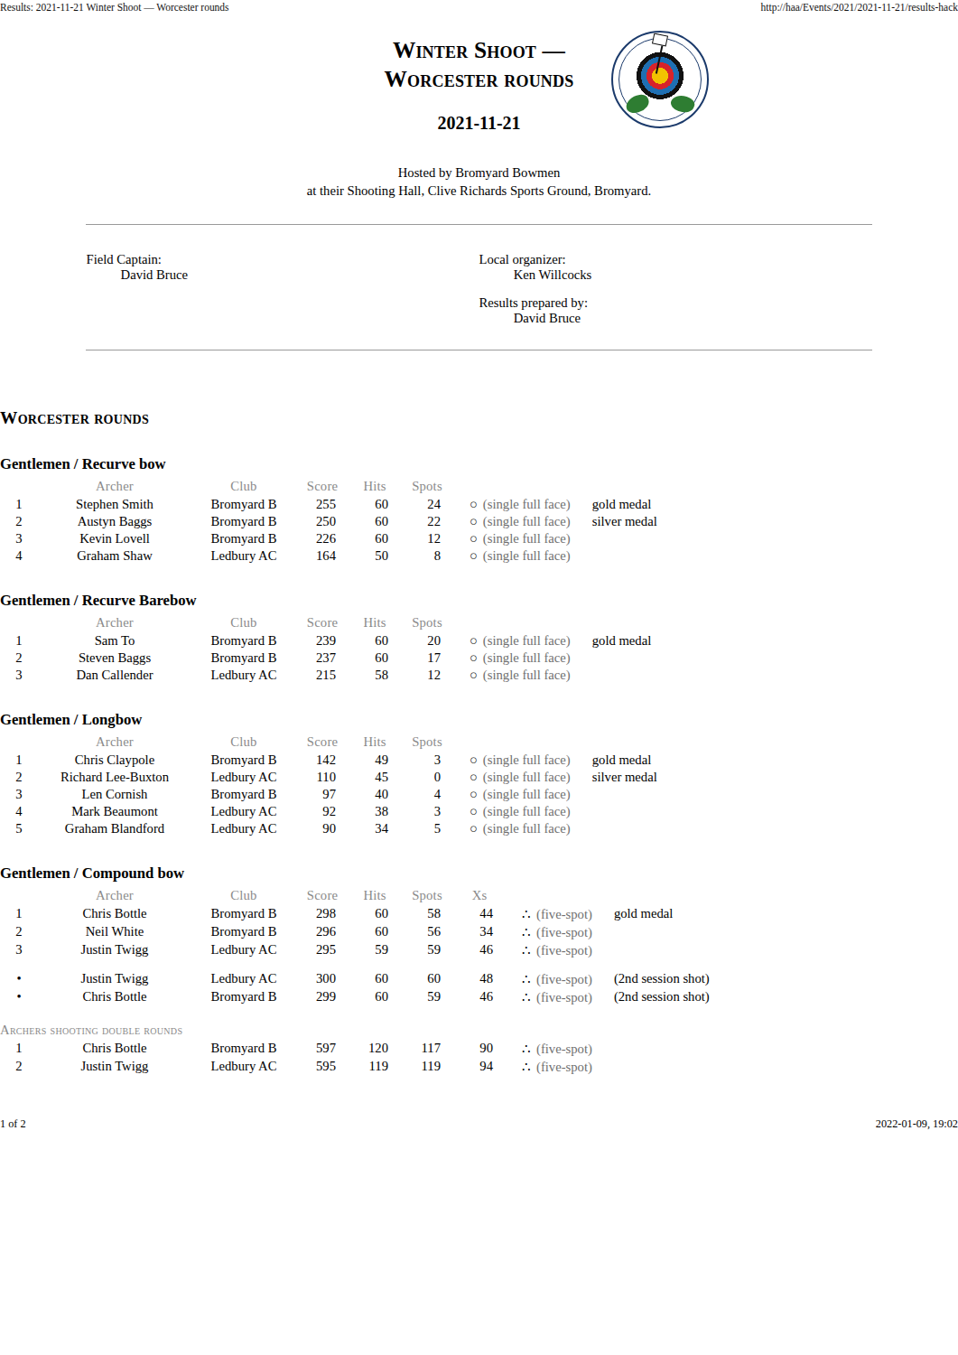Results: 2021-11-21 Winter Shoot — Worcester rounds
http://haa/Events/2021/2021-11-21/results-hack
Winter Shoot —
Worcester rounds
2021-11-21
Hosted by Bromyard Bowmen
at their Shooting Hall, Clive Richards Sports Ground, Bromyard.
Field Captain:
David Bruce
Local organizer:
Ken Willcocks
Results prepared by:
David Bruce
Worcester rounds
Gentlemen / Recurve bow
| | Archer | Club | Score | Hits | Spots | | |
| --- | --- | --- | --- | --- | --- | --- | --- |
| 1 | Stephen Smith | Bromyard B | 255 | 60 | 24 | ○ (single full face) | gold medal |
| 2 | Austyn Baggs | Bromyard B | 250 | 60 | 22 | ○ (single full face) | silver medal |
| 3 | Kevin Lovell | Bromyard B | 226 | 60 | 12 | ○ (single full face) | |
| 4 | Graham Shaw | Ledbury AC | 164 | 50 | 8 | ○ (single full face) | |
Gentlemen / Recurve Barebow
| | Archer | Club | Score | Hits | Spots | | |
| --- | --- | --- | --- | --- | --- | --- | --- |
| 1 | Sam To | Bromyard B | 239 | 60 | 20 | ○ (single full face) | gold medal |
| 2 | Steven Baggs | Bromyard B | 237 | 60 | 17 | ○ (single full face) | |
| 3 | Dan Callender | Ledbury AC | 215 | 58 | 12 | ○ (single full face) | |
Gentlemen / Longbow
| | Archer | Club | Score | Hits | Spots | | |
| --- | --- | --- | --- | --- | --- | --- | --- |
| 1 | Chris Claypole | Bromyard B | 142 | 49 | 3 | ○ (single full face) | gold medal |
| 2 | Richard Lee-Buxton | Ledbury AC | 110 | 45 | 0 | ○ (single full face) | silver medal |
| 3 | Len Cornish | Bromyard B | 97 | 40 | 4 | ○ (single full face) | |
| 4 | Mark Beaumont | Ledbury AC | 92 | 38 | 3 | ○ (single full face) | |
| 5 | Graham Blandford | Ledbury AC | 90 | 34 | 5 | ○ (single full face) | |
Gentlemen / Compound bow
| | Archer | Club | Score | Hits | Spots | Xs | | |
| --- | --- | --- | --- | --- | --- | --- | --- | --- |
| 1 | Chris Bottle | Bromyard B | 298 | 60 | 58 | 44 | ∴ (five-spot) | gold medal |
| 2 | Neil White | Bromyard B | 296 | 60 | 56 | 34 | ∴ (five-spot) | |
| 3 | Justin Twigg | Ledbury AC | 295 | 59 | 59 | 46 | ∴ (five-spot) | |
| • | Justin Twigg | Ledbury AC | 300 | 60 | 60 | 48 | ∴ (five-spot) | (2nd session shot) |
| • | Chris Bottle | Bromyard B | 299 | 60 | 59 | 46 | ∴ (five-spot) | (2nd session shot) |
Archers shooting double rounds
| 1 | Chris Bottle | Bromyard B | 597 | 120 | 117 | 90 | ∴ (five-spot) | |
| 2 | Justin Twigg | Ledbury AC | 595 | 119 | 119 | 94 | ∴ (five-spot) | |
1 of 2
2022-01-09, 19:02